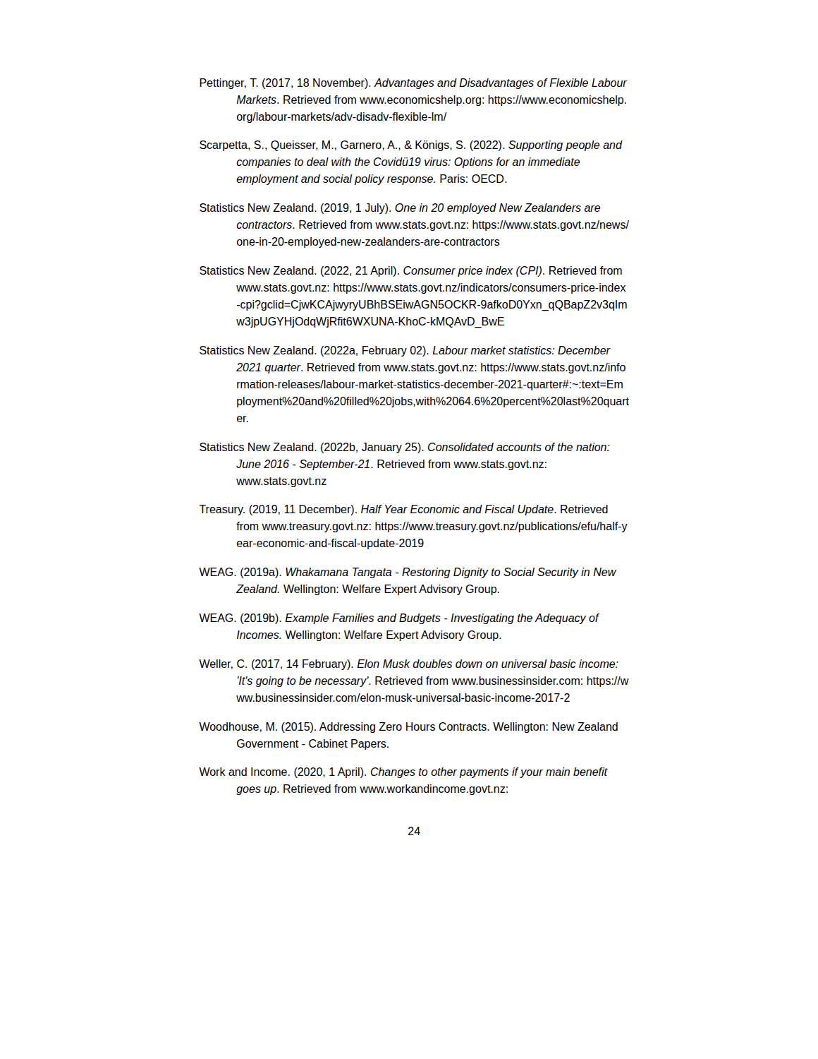Pettinger, T. (2017, 18 November). Advantages and Disadvantages of Flexible Labour Markets. Retrieved from www.economicshelp.org: https://www.economicshelp.org/labour-markets/adv-disadv-flexible-lm/
Scarpetta, S., Queisser, M., Garnero, A., & Königs, S. (2022). Supporting people and companies to deal with the Covidü19 virus: Options for an immediate employment and social policy response. Paris: OECD.
Statistics New Zealand. (2019, 1 July). One in 20 employed New Zealanders are contractors. Retrieved from www.stats.govt.nz: https://www.stats.govt.nz/news/one-in-20-employed-new-zealanders-are-contractors
Statistics New Zealand. (2022, 21 April). Consumer price index (CPI). Retrieved from www.stats.govt.nz: https://www.stats.govt.nz/indicators/consumers-price-index-cpi?gclid=CjwKCAjwyryUBhBSEiwAGN5OCKR-9afkoD0Yxn_qQBapZ2v3qImw3jpUGYHjOdqWjRfit6WXUNA-KhoC-kMQAvD_BwE
Statistics New Zealand. (2022a, February 02). Labour market statistics: December 2021 quarter. Retrieved from www.stats.govt.nz: https://www.stats.govt.nz/information-releases/labour-market-statistics-december-2021-quarter#:~:text=Employment%20and%20filled%20jobs,with%2064.6%20percent%20last%20quarter.
Statistics New Zealand. (2022b, January 25). Consolidated accounts of the nation: June 2016 - September-21. Retrieved from www.stats.govt.nz: www.stats.govt.nz
Treasury. (2019, 11 December). Half Year Economic and Fiscal Update. Retrieved from www.treasury.govt.nz: https://www.treasury.govt.nz/publications/efu/half-year-economic-and-fiscal-update-2019
WEAG. (2019a). Whakamana Tangata - Restoring Dignity to Social Security in New Zealand. Wellington: Welfare Expert Advisory Group.
WEAG. (2019b). Example Families and Budgets - Investigating the Adequacy of Incomes. Wellington: Welfare Expert Advisory Group.
Weller, C. (2017, 14 February). Elon Musk doubles down on universal basic income: 'It's going to be necessary'. Retrieved from www.businessinsider.com: https://www.businessinsider.com/elon-musk-universal-basic-income-2017-2
Woodhouse, M. (2015). Addressing Zero Hours Contracts. Wellington: New Zealand Government - Cabinet Papers.
Work and Income. (2020, 1 April). Changes to other payments if your main benefit goes up. Retrieved from www.workandincome.govt.nz:
24